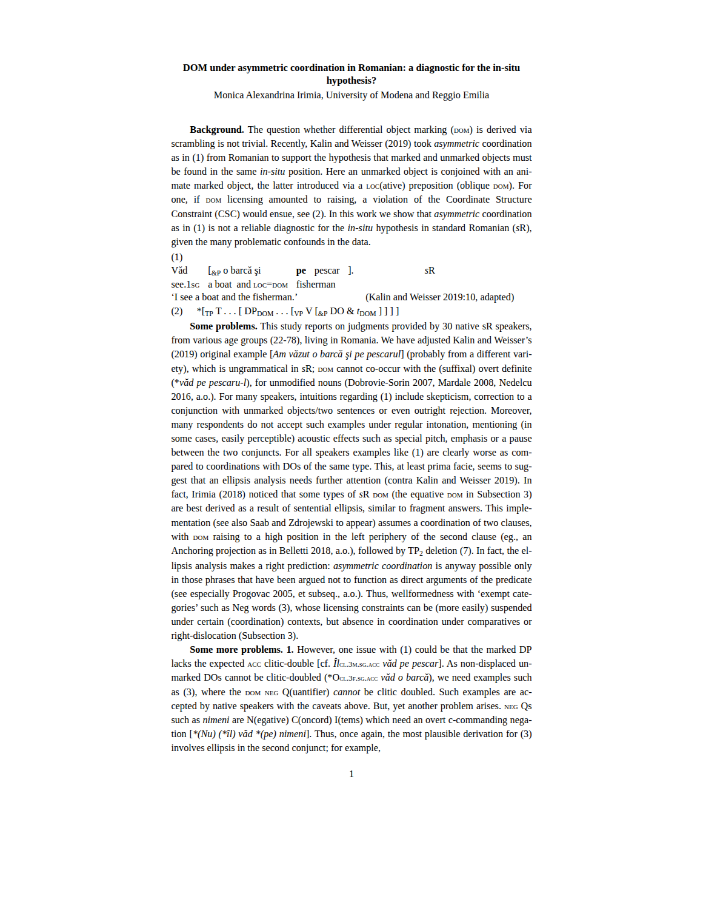DOM under asymmetric coordination in Romanian: a diagnostic for the in-situ hypothesis?
Monica Alexandrina Irimia, University of Modena and Reggio Emilia
Background. The question whether differential object marking (dom) is derived via scrambling is not trivial. Recently, Kalin and Weisser (2019) took asymmetric coordination as in (1) from Romanian to support the hypothesis that marked and unmarked objects must be found in the same in-situ position. Here an unmarked object is conjoined with an animate marked object, the latter introduced via a loc(ative) preposition (oblique dom). For one, if dom licensing amounted to raising, a violation of the Coordinate Structure Constraint (CSC) would ensue, see (2). In this work we show that asymmetric coordination as in (1) is not a reliable diagnostic for the in-situ hypothesis in standard Romanian (s R), given the many problematic confounds in the data.
(1)
| Văd | [ &P o barcă şi | pe | pescar | ]. | s R |
| see.1 sg | a boat and loc = dom | fisherman | | |
| ‘I see a boat and the fisherman.’ | (Kalin and Weisser 2019:10, adapted) |
(2)*[TP T . . . [ DPDOM . . . [VP V [&P DO & tDOM ] ] ] ]
Some problems. This study reports on judgments provided by 30 native sR speakers, from various age groups (22-78), living in Romania. We have adjusted Kalin and Weisser’s (2019) original example [Am văzut o barcă şi pe pescarul] (probably from a different variety), which is ungrammatical in s R; dom cannot co-occur with the (suffixal) overt definite (*văd pe pescaru-l), for unmodified nouns (Dobrovie-Sorin 2007, Mardale 2008, Nedelcu 2016, a.o.). For many speakers, intuitions regarding (1) include skepticism, correction to a conjunction with unmarked objects/two sentences or even outright rejection. Moreover, many respondents do not accept such examples under regular intonation, mentioning (in some cases, easily perceptible) acoustic effects such as special pitch, emphasis or a pause between the two conjuncts. For all speakers examples like (1) are clearly worse as compared to coordinations with DOs of the same type. This, at least prima facie, seems to suggest that an ellipsis analysis needs further attention (contra Kalin and Weisser 2019). In fact, Irimia (2018) noticed that some types of s R dom (the equative dom in Subsection 3) are best derived as a result of sentential ellipsis, similar to fragment answers. This implementation (see also Saab and Zdrojewski to appear) assumes a coordination of two clauses, with dom raising to a high position in the left periphery of the second clause (eg., an Anchoring projection as in Belletti 2018, a.o.), followed by TP2 deletion (7). In fact, the ellipsis analysis makes a right prediction: asymmetric coordination is anyway possible only in those phrases that have been argued not to function as direct arguments of the predicate (see especially Progovac 2005, et subseq., a.o.). Thus, wellformedness with ‘exempt categories’ such as Neg words (3), whose licensing constraints can be (more easily) suspended under certain (coordination) contexts, but absence in coordination under comparatives or right-dislocation (Subsection 3).
Some more problems. 1. However, one issue with (1) could be that the marked DP lacks the expected acc clitic-double [cf. Îl cl.3m.sg.acc văd pe pescar]. As non-displaced unmarked DOs cannot be clitic-doubled (*Ocl.3f.sg.acc văd o barcă), we need examples such as (3), where the dom neg Q(uantifier) cannot be clitic doubled. Such examples are accepted by native speakers with the caveats above. But, yet another problem arises. neg Qs such as nimeni are N(egative) C(oncord) I(tems) which need an overt c-commanding negation [*(Nu) (*îl) văd *(pe) nimeni]. Thus, once again, the most plausible derivation for (3) involves ellipsis in the second conjunct; for example,
1